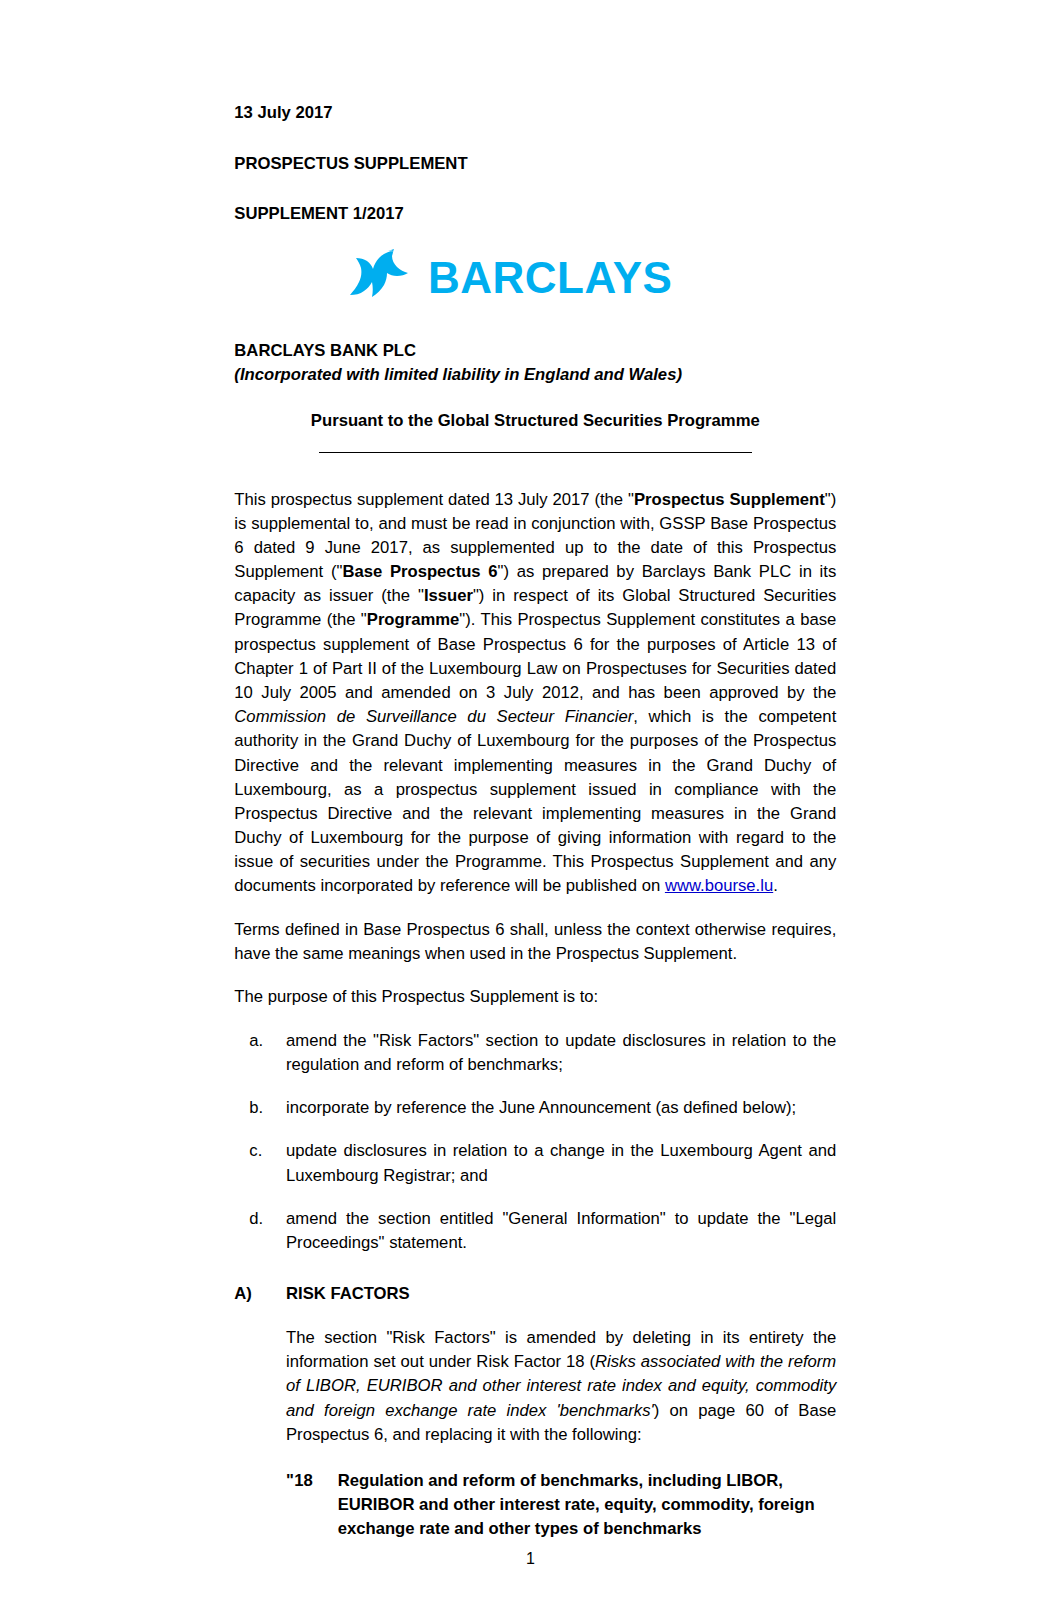13 July 2017
PROSPECTUS SUPPLEMENT
SUPPLEMENT 1/2017
BARCLAYS
BARCLAYS BANK PLC
(Incorporated with limited liability in England and Wales)
Pursuant to the Global Structured Securities Programme
This prospectus supplement dated 13 July 2017 (the "Prospectus Supplement") is supplemental to, and must be read in conjunction with, GSSP Base Prospectus 6 dated 9 June 2017, as supplemented up to the date of this Prospectus Supplement ("Base Prospectus 6") as prepared by Barclays Bank PLC in its capacity as issuer (the "Issuer") in respect of its Global Structured Securities Programme (the "Programme"). This Prospectus Supplement constitutes a base prospectus supplement of Base Prospectus 6 for the purposes of Article 13 of Chapter 1 of Part II of the Luxembourg Law on Prospectuses for Securities dated 10 July 2005 and amended on 3 July 2012, and has been approved by the Commission de Surveillance du Secteur Financier, which is the competent authority in the Grand Duchy of Luxembourg for the purposes of the Prospectus Directive and the relevant implementing measures in the Grand Duchy of Luxembourg, as a prospectus supplement issued in compliance with the Prospectus Directive and the relevant implementing measures in the Grand Duchy of Luxembourg for the purpose of giving information with regard to the issue of securities under the Programme. This Prospectus Supplement and any documents incorporated by reference will be published on www.bourse.lu.
Terms defined in Base Prospectus 6 shall, unless the context otherwise requires, have the same meanings when used in the Prospectus Supplement.
The purpose of this Prospectus Supplement is to:
a. amend the "Risk Factors" section to update disclosures in relation to the regulation and reform of benchmarks;
b. incorporate by reference the June Announcement (as defined below);
c. update disclosures in relation to a change in the Luxembourg Agent and Luxembourg Registrar; and
d. amend the section entitled "General Information" to update the "Legal Proceedings" statement.
A) RISK FACTORS
The section "Risk Factors" is amended by deleting in its entirety the information set out under Risk Factor 18 (Risks associated with the reform of LIBOR, EURIBOR and other interest rate index and equity, commodity and foreign exchange rate index 'benchmarks') on page 60 of Base Prospectus 6, and replacing it with the following:
"18 Regulation and reform of benchmarks, including LIBOR, EURIBOR and other interest rate, equity, commodity, foreign exchange rate and other types of benchmarks
1